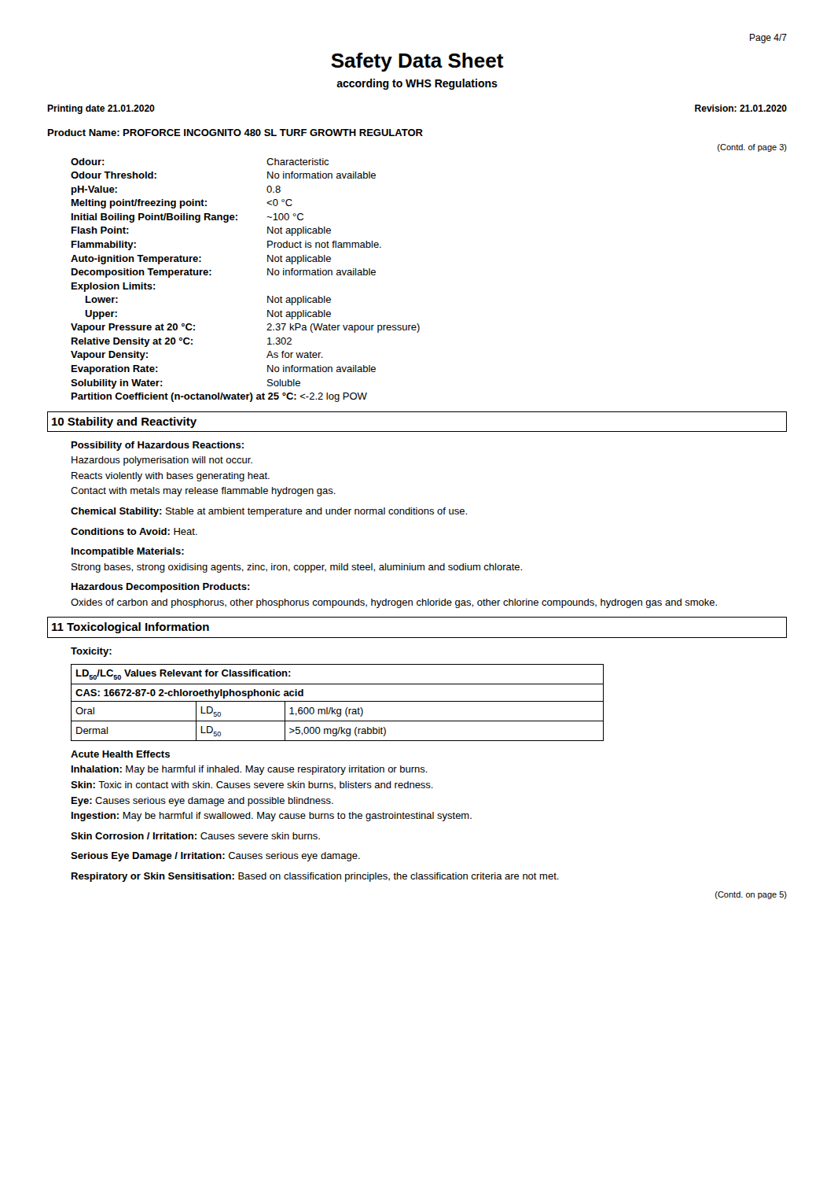Page 4/7
Safety Data Sheet
according to WHS Regulations
Printing date 21.01.2020 Revision: 21.01.2020
Product Name: PROFORCE INCOGNITO 480 SL TURF GROWTH REGULATOR
(Contd. of page 3)
| Odour: | Characteristic |
| Odour Threshold: | No information available |
| pH-Value: | 0.8 |
| Melting point/freezing point: | <0 °C |
| Initial Boiling Point/Boiling Range: | ~100 °C |
| Flash Point: | Not applicable |
| Flammability: | Product is not flammable. |
| Auto-ignition Temperature: | Not applicable |
| Decomposition Temperature: | No information available |
| Explosion Limits: | |
| Lower: | Not applicable |
| Upper: | Not applicable |
| Vapour Pressure at 20 °C: | 2.37 kPa (Water vapour pressure) |
| Relative Density at 20 °C: | 1.302 |
| Vapour Density: | As for water. |
| Evaporation Rate: | No information available |
| Solubility in Water: | Soluble |
| Partition Coefficient (n-octanol/water) at 25 °C: <-2.2 log POW |
10 Stability and Reactivity
Possibility of Hazardous Reactions:
Hazardous polymerisation will not occur.
Reacts violently with bases generating heat.
Contact with metals may release flammable hydrogen gas.
Chemical Stability: Stable at ambient temperature and under normal conditions of use.
Conditions to Avoid: Heat.
Incompatible Materials:
Strong bases, strong oxidising agents, zinc, iron, copper, mild steel, aluminium and sodium chlorate.
Hazardous Decomposition Products:
Oxides of carbon and phosphorus, other phosphorus compounds, hydrogen chloride gas, other chlorine compounds, hydrogen gas and smoke.
11 Toxicological Information
Toxicity:
| LD 50 /LC 50 Values Relevant for Classification: |
| CAS: 16672-87-0 2-chloroethylphosphonic acid |
| Oral | LD 50 | 1,600 ml/kg (rat) |
| Dermal | LD 50 | >5,000 mg/kg (rabbit) |
Acute Health Effects
Inhalation: May be harmful if inhaled. May cause respiratory irritation or burns.
Skin: Toxic in contact with skin. Causes severe skin burns, blisters and redness.
Eye: Causes serious eye damage and possible blindness.
Ingestion: May be harmful if swallowed. May cause burns to the gastrointestinal system.
Skin Corrosion / Irritation: Causes severe skin burns.
Serious Eye Damage / Irritation: Causes serious eye damage.
Respiratory or Skin Sensitisation: Based on classification principles, the classification criteria are not met.
(Contd. on page 5)